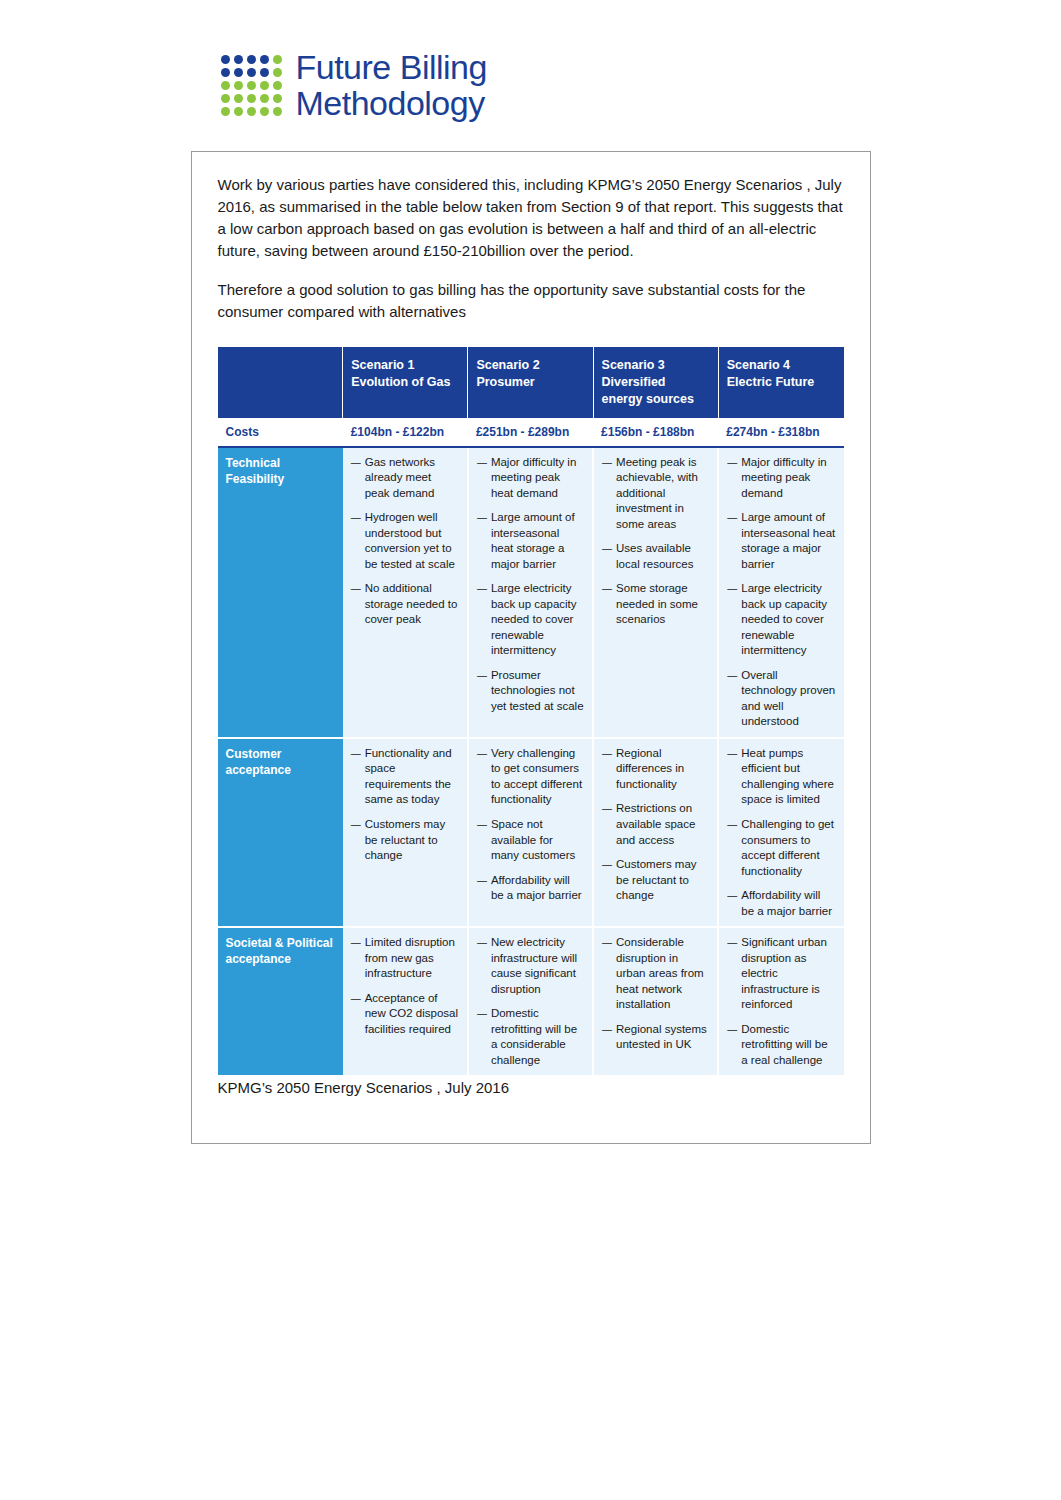Future Billing
Methodology
Work by various parties have considered this, including KPMG’s 2050 Energy Scenarios , July 2016, as summarised in the table below taken from Section 9 of that report. This suggests that a low carbon approach based on gas evolution is between a half and third of an all-electric future, saving between around £150-210billion over the period.
Therefore a good solution to gas billing has the opportunity save substantial costs for the consumer compared with alternatives
| | Scenario 1 Evolution of Gas | Scenario 2 Prosumer | Scenario 3 Diversified energy sources | Scenario 4 Electric Future |
| --- | --- | --- | --- | --- |
| Costs | £104bn - £122bn | £251bn - £289bn | £156bn - £188bn | £274bn - £318bn |
| Technical Feasibility | Gas networks already meet peak demand Hydrogen well understood but conversion yet to be tested at scale No additional storage needed to cover peak | Major difficulty in meeting peak heat demand Large amount of interseasonal heat storage a major barrier Large electricity back up capacity needed to cover renewable intermittency Prosumer technologies not yet tested at scale | Meeting peak is achievable, with additional investment in some areas Uses available local resources Some storage needed in some scenarios | Major difficulty in meeting peak demand Large amount of interseasonal heat storage a major barrier Large electricity back up capacity needed to cover renewable intermittency Overall technology proven and well understood |
| Customer acceptance | Functionality and space requirements the same as today Customers may be reluctant to change | Very challenging to get consumers to accept different functionality Space not available for many customers Affordability will be a major barrier | Regional differences in functionality Restrictions on available space and access Customers may be reluctant to change | Heat pumps efficient but challenging where space is limited Challenging to get consumers to accept different functionality Affordability will be a major barrier |
| Societal & Political acceptance | Limited disruption from new gas infrastructure Acceptance of new CO2 disposal facilities required | New electricity infrastructure will cause significant disruption Domestic retrofitting will be a considerable challenge | Considerable disruption in urban areas from heat network installation Regional systems untested in UK | Significant urban disruption as electric infrastructure is reinforced Domestic retrofitting will be a real challenge |
KPMG’s 2050 Energy Scenarios , July 2016